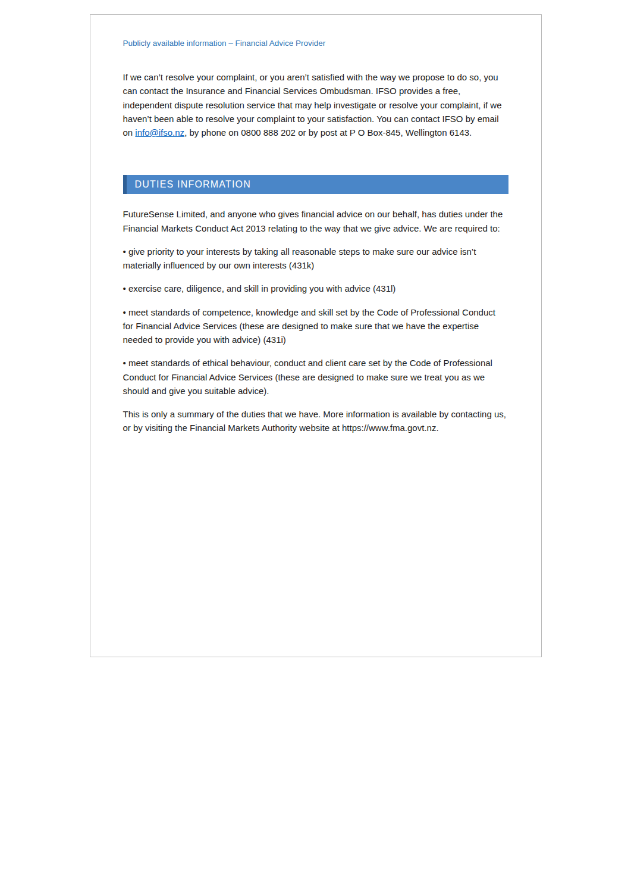Publicly available information – Financial Advice Provider
If we can’t resolve your complaint, or you aren’t satisfied with the way we propose to do so, you can contact the Insurance and Financial Services Ombudsman. IFSO provides a free, independent dispute resolution service that may help investigate or resolve your complaint, if we haven’t been able to resolve your complaint to your satisfaction. You can contact IFSO by email on info@ifso.nz, by phone on 0800 888 202 or by post at P O Box-845, Wellington 6143.
DUTIES INFORMATION
FutureSense Limited, and anyone who gives financial advice on our behalf, has duties under the Financial Markets Conduct Act 2013 relating to the way that we give advice. We are required to:
• give priority to your interests by taking all reasonable steps to make sure our advice isn’t materially influenced by our own interests (431k)
• exercise care, diligence, and skill in providing you with advice (431l)
• meet standards of competence, knowledge and skill set by the Code of Professional Conduct for Financial Advice Services (these are designed to make sure that we have the expertise needed to provide you with advice) (431i)
• meet standards of ethical behaviour, conduct and client care set by the Code of Professional Conduct for Financial Advice Services (these are designed to make sure we treat you as we should and give you suitable advice).
This is only a summary of the duties that we have. More information is available by contacting us, or by visiting the Financial Markets Authority website at https://www.fma.govt.nz.